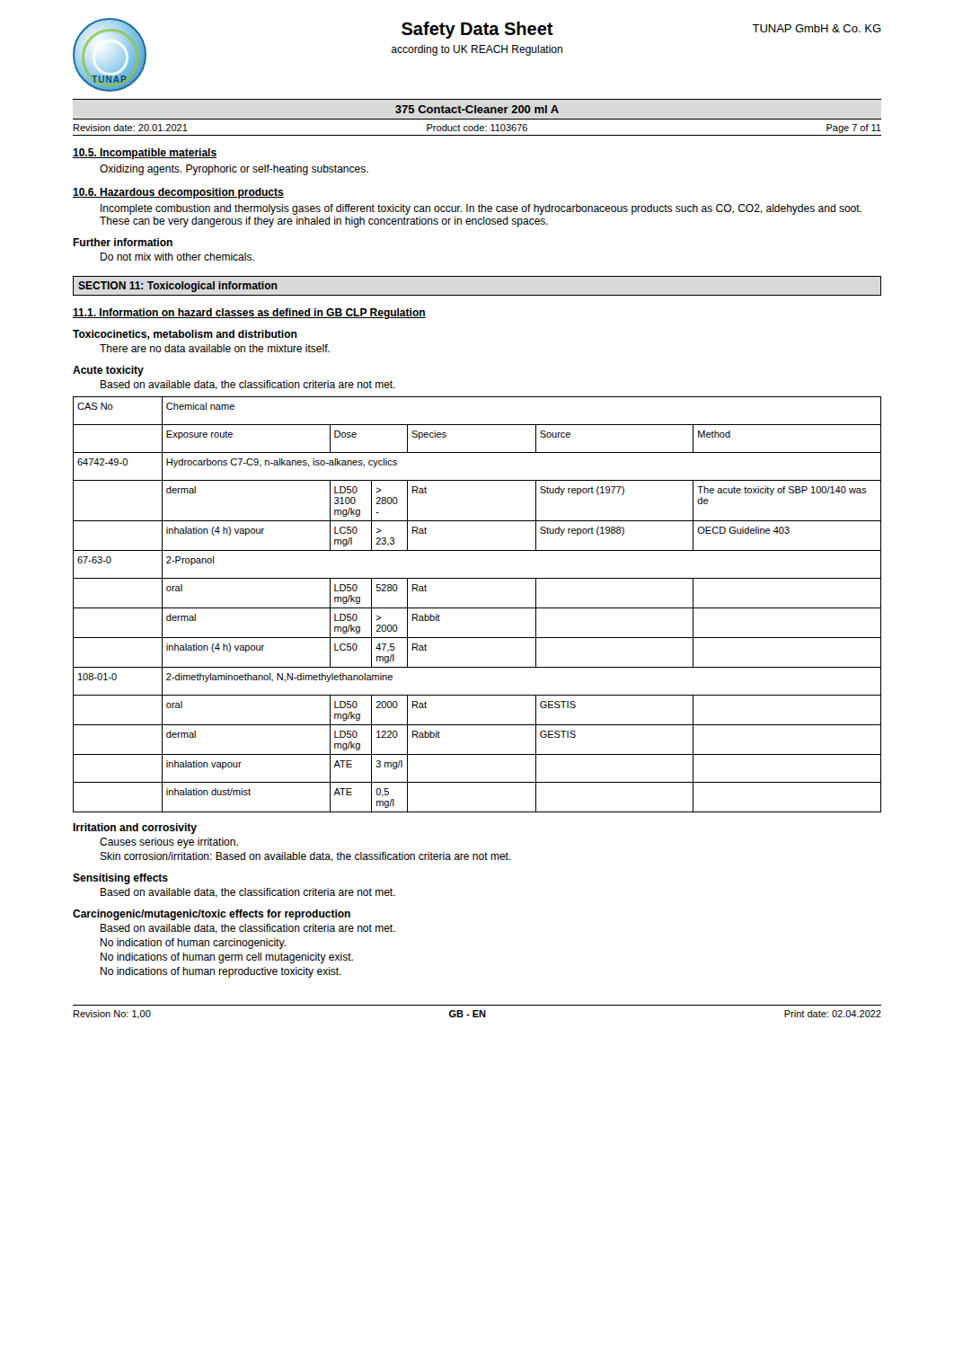TUNAP
TUNAP GmbH & Co. KG
Safety Data Sheet
according to UK REACH Regulation
375 Contact-Cleaner 200 ml A
Revision date: 20.01.2021
Product code: 1103676
Page 7 of 11
10.5. Incompatible materials
Oxidizing agents. Pyrophoric or self-heating substances.
10.6. Hazardous decomposition products
Incomplete combustion and thermolysis gases of different toxicity can occur. In the case of hydrocarbonaceous products such as CO, CO2, aldehydes and soot. These can be very dangerous if they are inhaled in high concentrations or in enclosed spaces.
Further information
Do not mix with other chemicals.
SECTION 11: Toxicological information
11.1. Information on hazard classes as defined in GB CLP Regulation
Toxicocinetics, metabolism and distribution
There are no data available on the mixture itself.
Acute toxicity
Based on available data, the classification criteria are not met.
| CAS No | Chemical name |
| | Exposure route | Dose | Species | Source | Method |
| 64742-49-0 | Hydrocarbons C7-C9, n-alkanes, iso-alkanes, cyclics |
| | dermal | LD50 3100 mg/kg | > 2800 - | Rat | Study report (1977) | The acute toxicity of SBP 100/140 was de |
| | inhalation (4 h) vapour | LC50 mg/l | > 23,3 | Rat | Study report (1988) | OECD Guideline 403 |
| 67-63-0 | 2-Propanol |
| | oral | LD50 mg/kg | 5280 | Rat | | |
| | dermal | LD50 mg/kg | > 2000 | Rabbit | | |
| | inhalation (4 h) vapour | LC50 | 47,5 mg/l | Rat | | |
| 108-01-0 | 2-dimethylaminoethanol, N,N-dimethylethanolamine |
| | oral | LD50 mg/kg | 2000 | Rat | GESTIS | |
| | dermal | LD50 mg/kg | 1220 | Rabbit | GESTIS | |
| | inhalation vapour | ATE | 3 mg/l | | | |
| | inhalation dust/mist | ATE | 0,5 mg/l | | | |
Irritation and corrosivity
Causes serious eye irritation.
Skin corrosion/irritation: Based on available data, the classification criteria are not met.
Sensitising effects
Based on available data, the classification criteria are not met.
Carcinogenic/mutagenic/toxic effects for reproduction
Based on available data, the classification criteria are not met.
No indication of human carcinogenicity.
No indications of human germ cell mutagenicity exist.
No indications of human reproductive toxicity exist.
Revision No: 1,00
GB - EN
Print date: 02.04.2022